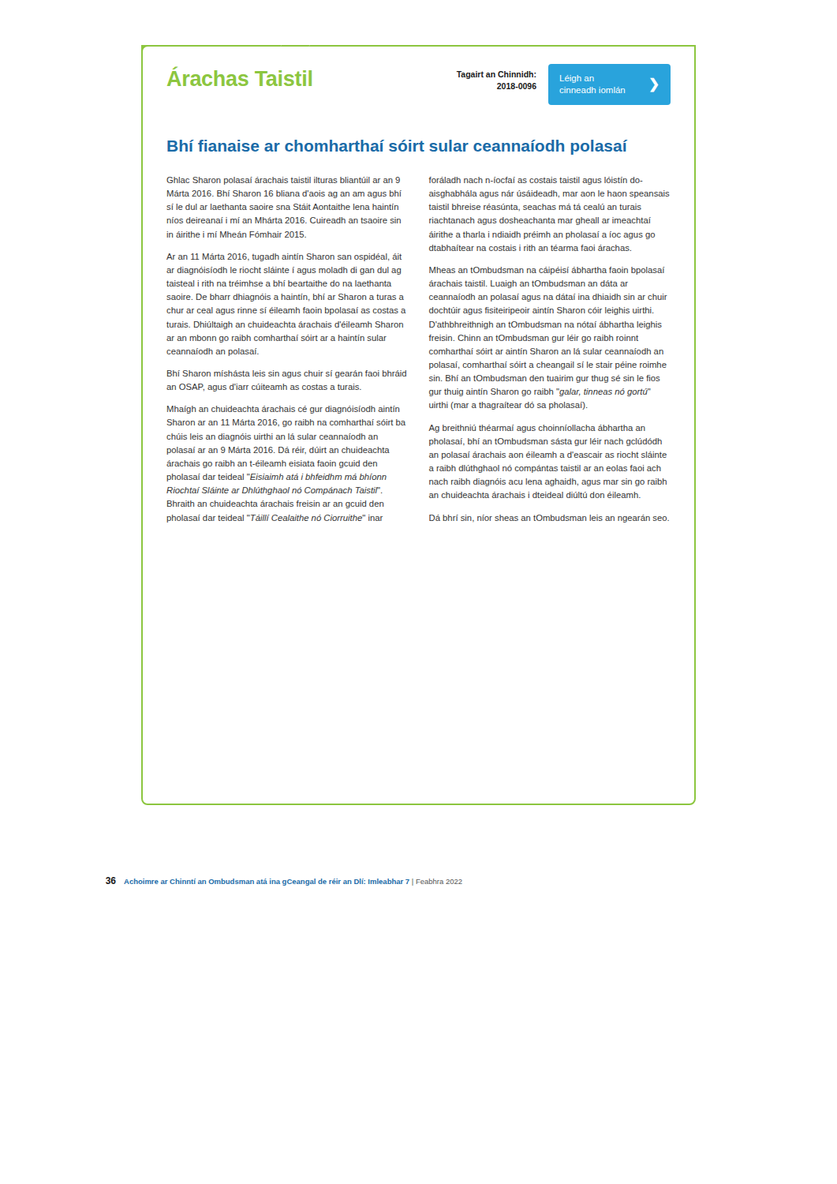Árachas Taistil
Tagairt an Chinnidh:
2018-0096
Léigh an
cinneadh iomlán ❯
Bhí fianaise ar chomharthaí sóirt sular ceannaíodh polasaí
Ghlac Sharon polasaí árachais taistil ilturas bliantúil ar an 9 Márta 2016. Bhí Sharon 16 bliana d'aois ag an am agus bhí sí le dul ar laethanta saoire sna Stáit Aontaithe lena haintín níos deireanaí i mí an Mhárta 2016. Cuireadh an tsaoire sin in áirithe i mí Mheán Fómhair 2015.
Ar an 11 Márta 2016, tugadh aintín Sharon san ospidéal, áit ar diagnóisíodh le riocht sláinte í agus moladh di gan dul ag taisteal i rith na tréimhse a bhí beartaithe do na laethanta saoire. De bharr dhiagnóis a haintín, bhí ar Sharon a turas a chur ar ceal agus rinne sí éileamh faoin bpolasaí as costas a turais. Dhiúltaigh an chuideachta árachais d'éileamh Sharon ar an mbonn go raibh comharthaí sóirt ar a haintín sular ceannaíodh an polasaí.
Bhí Sharon míshásta leis sin agus chuir sí gearán faoi bhráid an OSAP, agus d'iarr cúiteamh as costas a turais.
Mhaígh an chuideachta árachais cé gur diagnóisíodh aintín Sharon ar an 11 Márta 2016, go raibh na comharthaí sóirt ba chúis leis an diagnóis uirthi an lá sular ceannaíodh an polasaí ar an 9 Márta 2016. Dá réir, dúirt an chuideachta árachais go raibh an t-éileamh eisiata faoin gcuid den pholasaí dar teideal "Eisiaimh atá i bhfeidhm má bhíonn Riochtaí Sláinte ar Dhlúthghaol nó Compánach Taistil". Bhraith an chuideachta árachais freisin ar an gcuid den pholasaí dar teideal "Táillí Cealaithe nó Ciorruithe" inar foráladh nach n-íocfaí as costais taistil agus lóistín do-aisghabhála agus nár úsáideadh, mar aon le haon speansais taistil bhreise réasúnta, seachas má tá cealú an turais riachtanach agus dosheachanta mar gheall ar imeachtaí áirithe a tharla i ndiaidh préimh an pholasaí a íoc agus go dtabhaítear na costais i rith an téarma faoi árachas.
Mheas an tOmbudsman na cáipéisí ábhartha faoin bpolasaí árachais taistil. Luaigh an tOmbudsman an dáta ar ceannaíodh an polasaí agus na dátaí ina dhiaidh sin ar chuir dochtúir agus fisiteiripeoir aintín Sharon cóir leighis uirthi. D'athbhreithnigh an tOmbudsman na nótaí ábhartha leighis freisin. Chinn an tOmbudsman gur léir go raibh roinnt comharthaí sóirt ar aintín Sharon an lá sular ceannaíodh an polasaí, comharthaí sóirt a cheangail sí le stair péine roimhe sin. Bhí an tOmbudsman den tuairim gur thug sé sin le fios gur thuig aintín Sharon go raibh "galar, tinneas nó gortú" uirthi (mar a thagraítear dó sa pholasaí).
Ag breithniú théarmaí agus choinníollacha ábhartha an pholasaí, bhí an tOmbudsman sásta gur léir nach gclúdódh an polasaí árachais aon éileamh a d'eascair as riocht sláinte a raibh dlúthghaol nó compántas taistil ar an eolas faoi ach nach raibh diagnóis acu lena aghaidh, agus mar sin go raibh an chuideachta árachais i dteideal diúltú don éileamh.
Dá bhrí sin, níor sheas an tOmbudsman leis an ngearán seo.
36 Achoimre ar Chinntí an Ombudsman atá ina gCeangal de réir an Dlí: Imleabhar 7 | Feabhra 2022